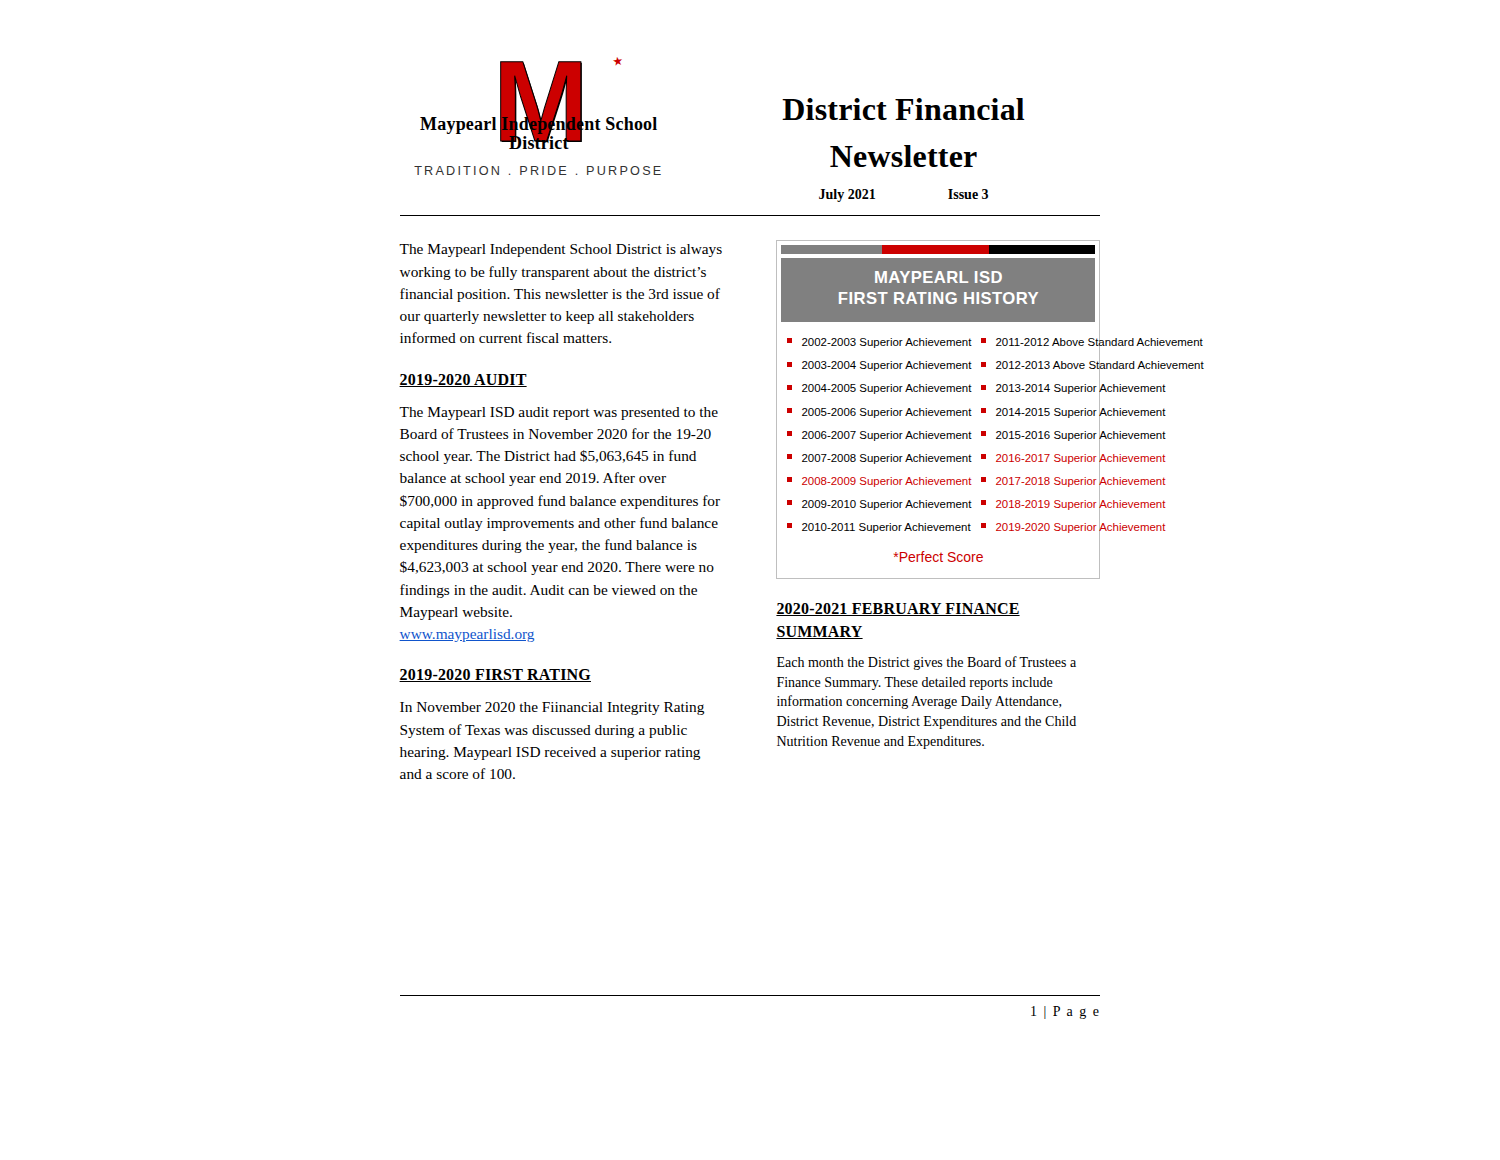M ★
Maypearl Independent School District
TRADITION . PRIDE . PURPOSE
District Financial Newsletter
July 2021 Issue 3
The Maypearl Independent School District is always working to be fully transparent about the district’s financial position. This newsletter is the 3rd issue of our quarterly newsletter to keep all stakeholders informed on current fiscal matters.
2019-2020 AUDIT
The Maypearl ISD audit report was presented to the Board of Trustees in November 2020 for the 19-20 school year. The District had $5,063,645 in fund balance at school year end 2019. After over $700,000 in approved fund balance expenditures for capital outlay improvements and other fund balance expenditures during the year, the fund balance is $4,623,003 at school year end 2020. There were no findings in the audit. Audit can be viewed on the Maypearl website.
www.maypearlisd.org
2019-2020 FIRST RATING
In November 2020 the Fiinancial Integrity Rating System of Texas was discussed during a public hearing. Maypearl ISD received a superior rating and a score of 100.
MAYPEARL ISD
FIRST RATING HISTORY
2002-2003 Superior Achievement
2003-2004 Superior Achievement
2004-2005 Superior Achievement
2005-2006 Superior Achievement
2006-2007 Superior Achievement
2007-2008 Superior Achievement
2008-2009 Superior Achievement
2009-2010 Superior Achievement
2010-2011 Superior Achievement
2011-2012 Above Standard Achievement
2012-2013 Above Standard Achievement
2013-2014 Superior Achievement
2014-2015 Superior Achievement
2015-2016 Superior Achievement
2016-2017 Superior Achievement
2017-2018 Superior Achievement
2018-2019 Superior Achievement
2019-2020 Superior Achievement
*Perfect Score
2020-2021 FEBRUARY FINANCE SUMMARY
Each month the District gives the Board of Trustees a Finance Summary. These detailed reports include information concerning Average Daily Attendance, District Revenue, District Expenditures and the Child Nutrition Revenue and Expenditures.
1 | P a g e